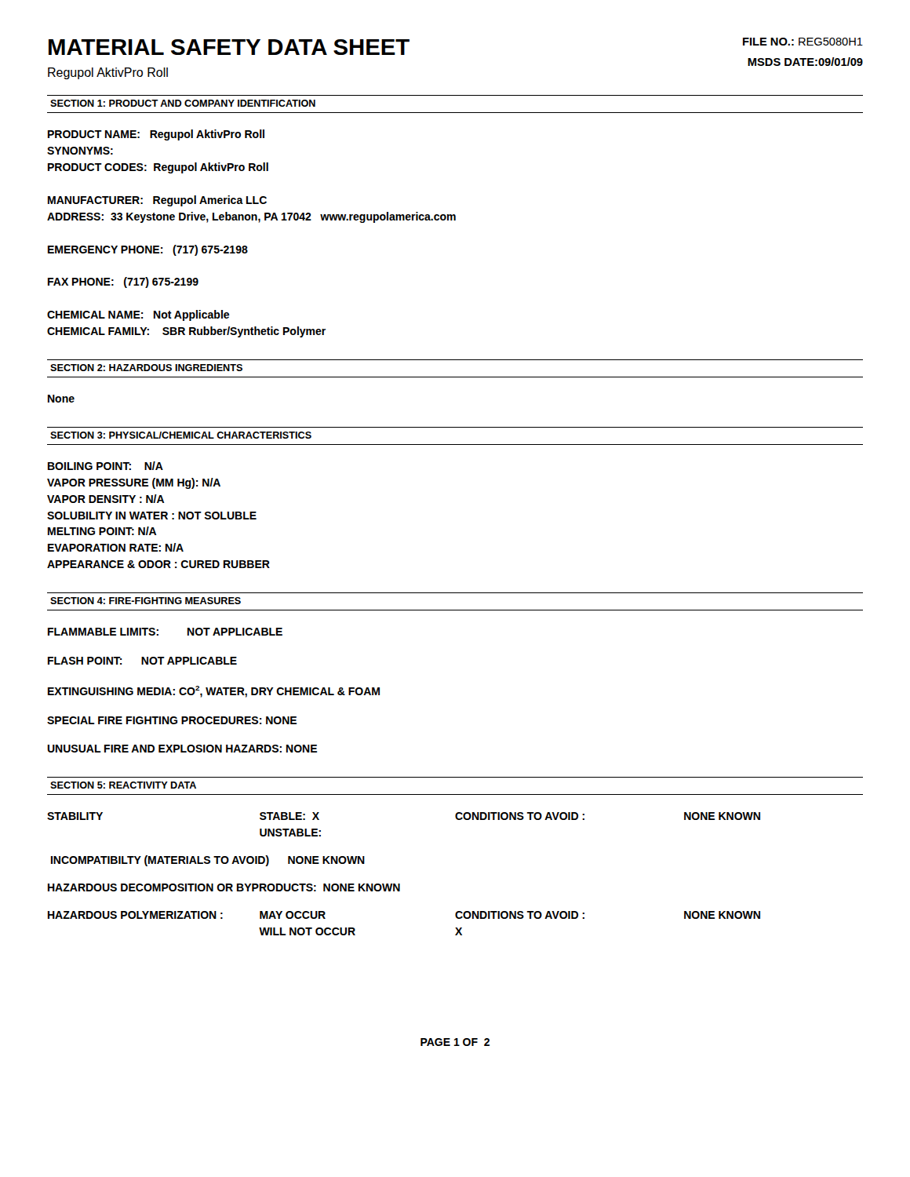MATERIAL SAFETY DATA SHEET
Regupol AktivPro Roll
FILE NO.: REG5080H1
MSDS DATE:09/01/09
SECTION 1: PRODUCT AND COMPANY IDENTIFICATION
PRODUCT NAME: Regupol AktivPro Roll
SYNONYMS:
PRODUCT CODES: Regupol AktivPro Roll
MANUFACTURER: Regupol America LLC
ADDRESS: 33 Keystone Drive, Lebanon, PA 17042 www.regupolamerica.com
EMERGENCY PHONE: (717) 675-2198
FAX PHONE: (717) 675-2199
CHEMICAL NAME: Not Applicable
CHEMICAL FAMILY: SBR Rubber/Synthetic Polymer
SECTION 2: HAZARDOUS INGREDIENTS
None
SECTION 3: PHYSICAL/CHEMICAL CHARACTERISTICS
BOILING POINT: N/A
VAPOR PRESSURE (MM Hg): N/A
VAPOR DENSITY : N/A
SOLUBILITY IN WATER : NOT SOLUBLE
MELTING POINT: N/A
EVAPORATION RATE: N/A
APPEARANCE & ODOR : CURED RUBBER
SECTION 4: FIRE-FIGHTING MEASURES
FLAMMABLE LIMITS: NOT APPLICABLE
FLASH POINT: NOT APPLICABLE
EXTINGUISHING MEDIA: CO2, WATER, DRY CHEMICAL & FOAM
SPECIAL FIRE FIGHTING PROCEDURES: NONE
UNUSUAL FIRE AND EXPLOSION HAZARDS: NONE
SECTION 5: REACTIVITY DATA
| STABILITY | STABLE: X | CONDITIONS TO AVOID : | NONE KNOWN |
| | UNSTABLE: | | |
| INCOMPATIBILTY (MATERIALS TO AVOID) NONE KNOWN |
| HAZARDOUS DECOMPOSITION OR BYPRODUCTS: NONE KNOWN |
| HAZARDOUS POLYMERIZATION : | MAY OCCUR | CONDITIONS TO AVOID : | NONE KNOWN |
| | WILL NOT OCCUR | X | |
PAGE 1 OF 2